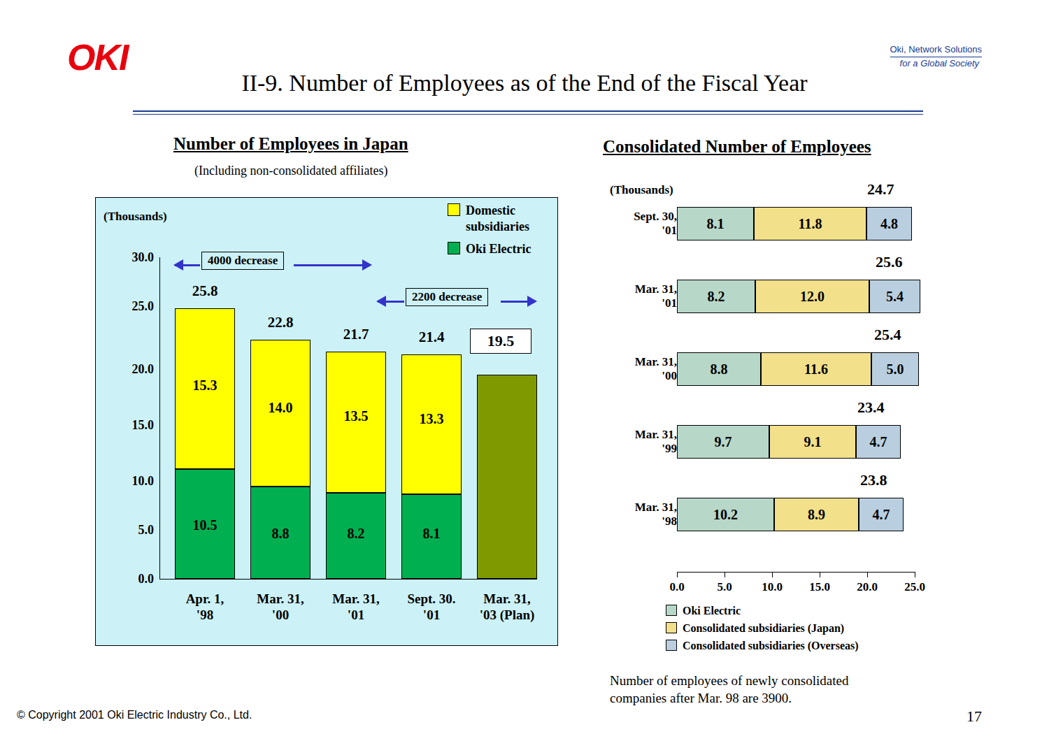OKI
Oki, Network Solutions for a Global Society
II-9. Number of Employees as of the End of the Fiscal Year
Number of Employees in Japan
(Including non-consolidated affiliates)
(Thousands)
Domestic
subsidiaries
Oki Electric
30.0
25.0
20.0
15.0
10.0
5.0
0.0
25.8
10.5
15.3
22.8
8.8
14.0
21.7
8.2
13.5
21.4
8.1
13.3
19.5
4000 decrease
2200 decrease
Apr. 1,
'98
Mar. 31,
'00
Mar. 31,
'01
Sept. 30.
'01
Mar. 31,
'03 (Plan)
Consolidated Number of Employees
(Thousands)
Sept. 30,
'01
8.1
11.8
4.8
24.7
Mar. 31,
'01
8.2
12.0
5.4
25.6
Mar. 31,
'00
8.8
11.6
5.0
25.4
Mar. 31,
'99
9.7
9.1
4.7
23.4
Mar. 31,
'98
10.2
8.9
4.7
23.8
0.0
5.0
10.0
15.0
20.0
25.0
Oki Electric
Consolidated subsidiaries (Japan)
Consolidated subsidiaries (Overseas)
Number of employees of newly consolidated
companies after Mar. 98 are 3900.
© Copyright 2001 Oki Electric Industry Co., Ltd.
17